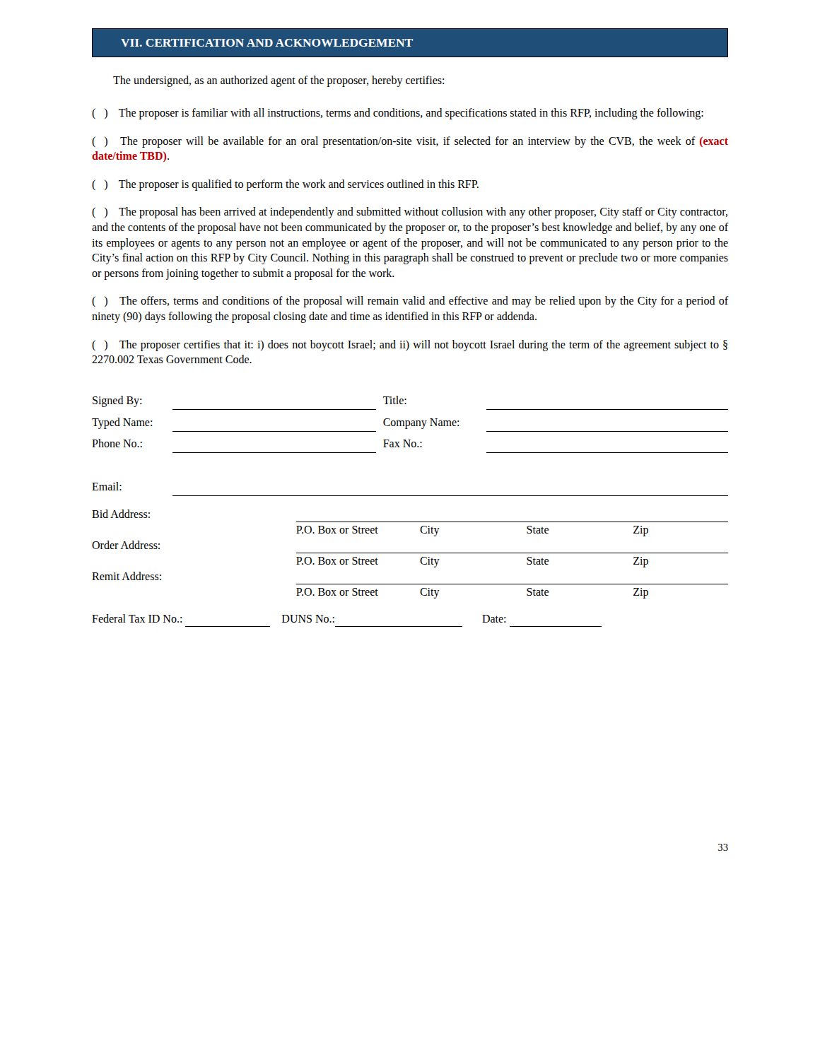VII. CERTIFICATION AND ACKNOWLEDGEMENT
The undersigned, as an authorized agent of the proposer, hereby certifies:
( ) The proposer is familiar with all instructions, terms and conditions, and specifications stated in this RFP, including the following:
( ) The proposer will be available for an oral presentation/on-site visit, if selected for an interview by the CVB, the week of (exact date/time TBD).
( ) The proposer is qualified to perform the work and services outlined in this RFP.
( ) The proposal has been arrived at independently and submitted without collusion with any other proposer, City staff or City contractor, and the contents of the proposal have not been communicated by the proposer or, to the proposer’s best knowledge and belief, by any one of its employees or agents to any person not an employee or agent of the proposer, and will not be communicated to any person prior to the City’s final action on this RFP by City Council. Nothing in this paragraph shall be construed to prevent or preclude two or more companies or persons from joining together to submit a proposal for the work.
( ) The offers, terms and conditions of the proposal will remain valid and effective and may be relied upon by the City for a period of ninety (90) days following the proposal closing date and time as identified in this RFP or addenda.
( ) The proposer certifies that it: i) does not boycott Israel; and ii) will not boycott Israel during the term of the agreement subject to § 2270.002 Texas Government Code.
| Signed By: | | Title: | |
| Typed Name: | | Company Name: | |
| Phone No.: | | Fax No.: | |
| Email: | |
| Bid Address: | |
| | P.O. Box or Street City State Zip |
| Order Address: | |
| | P.O. Box or Street City State Zip |
| Remit Address: | |
| | P.O. Box or Street City State Zip |
Federal Tax ID No.: DUNS No.: Date:
33